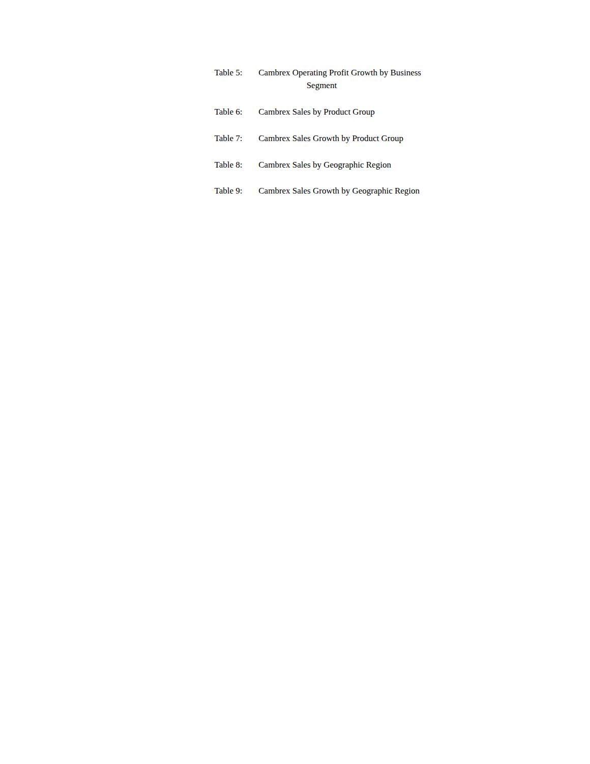Table 5: Cambrex Operating Profit Growth by BusinessSegment
Table 6: Cambrex Sales by Product Group
Table 7: Cambrex Sales Growth by Product Group
Table 8: Cambrex Sales by Geographic Region
Table 9: Cambrex Sales Growth by Geographic Region